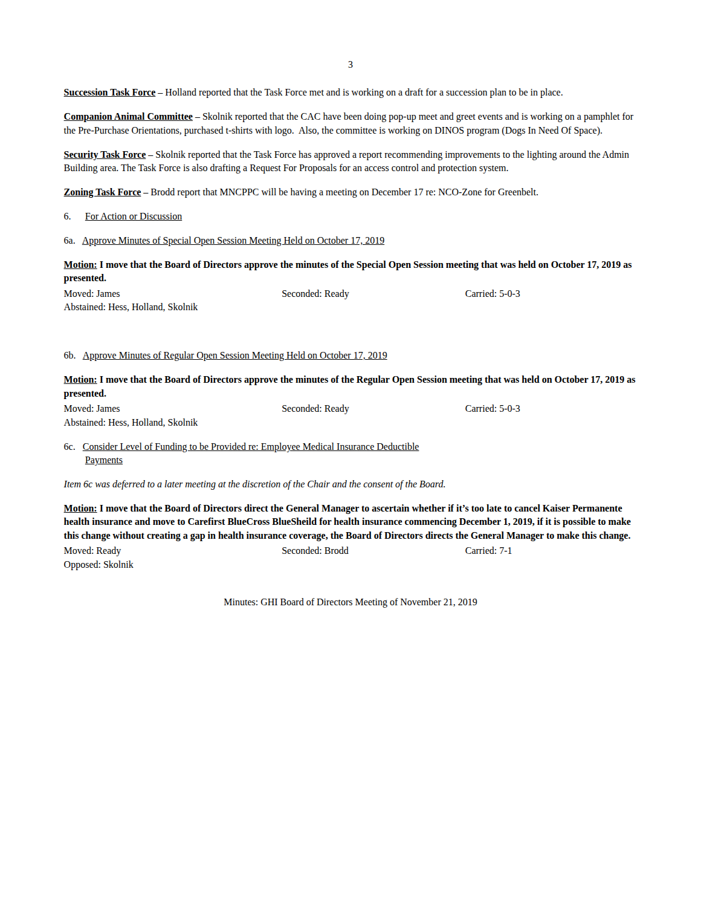3
Succession Task Force – Holland reported that the Task Force met and is working on a draft for a succession plan to be in place.
Companion Animal Committee – Skolnik reported that the CAC have been doing pop-up meet and greet events and is working on a pamphlet for the Pre-Purchase Orientations, purchased t-shirts with logo. Also, the committee is working on DINOS program (Dogs In Need Of Space).
Security Task Force – Skolnik reported that the Task Force has approved a report recommending improvements to the lighting around the Admin Building area. The Task Force is also drafting a Request For Proposals for an access control and protection system.
Zoning Task Force – Brodd report that MNCPPC will be having a meeting on December 17 re: NCO-Zone for Greenbelt.
6. For Action or Discussion
6a. Approve Minutes of Special Open Session Meeting Held on October 17, 2019
Motion: I move that the Board of Directors approve the minutes of the Special Open Session meeting that was held on October 17, 2019 as presented.
Moved: James Seconded: Ready Carried: 5-0-3
Abstained: Hess, Holland, Skolnik
6b. Approve Minutes of Regular Open Session Meeting Held on October 17, 2019
Motion: I move that the Board of Directors approve the minutes of the Regular Open Session meeting that was held on October 17, 2019 as presented.
Moved: James Seconded: Ready Carried: 5-0-3
Abstained: Hess, Holland, Skolnik
6c. Consider Level of Funding to be Provided re: Employee Medical Insurance Deductible
Payments
Item 6c was deferred to a later meeting at the discretion of the Chair and the consent of the Board.
Motion: I move that the Board of Directors direct the General Manager to ascertain whether if it’s too late to cancel Kaiser Permanente health insurance and move to Carefirst BlueCross BlueSheild for health insurance commencing December 1, 2019, if it is possible to make this change without creating a gap in health insurance coverage, the Board of Directors directs the General Manager to make this change.
Moved: Ready Seconded: Brodd Carried: 7-1
Opposed: Skolnik
Minutes: GHI Board of Directors Meeting of November 21, 2019